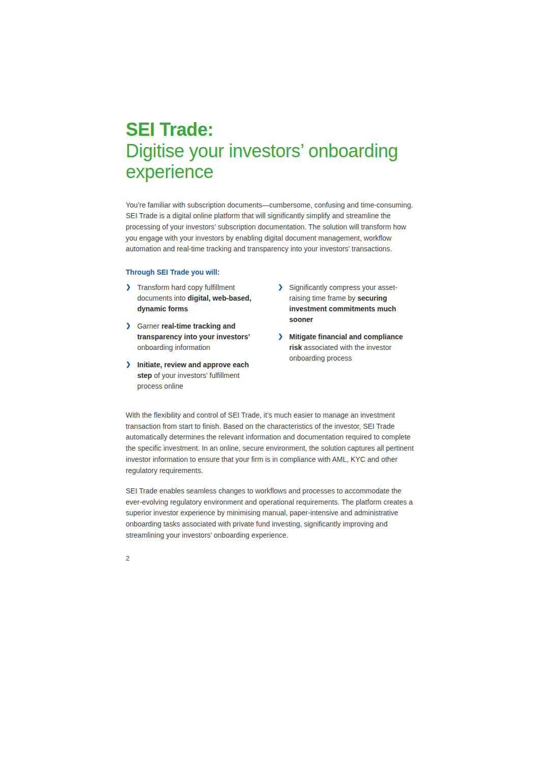SEI Trade:Digitise your investors’ onboarding experience
You’re familiar with subscription documents—cumbersome, confusing and time-consuming. SEI Trade is a digital online platform that will significantly simplify and streamline the processing of your investors’ subscription documentation. The solution will transform how you engage with your investors by enabling digital document management, workflow automation and real-time tracking and transparency into your investors’ transactions.
Through SEI Trade you will:
Transform hard copy fulfillment documents into digital, web-based, dynamic forms
Garner real-time tracking and transparency into your investors’ onboarding information
Initiate, review and approve each step of your investors’ fulfillment process online
Significantly compress your asset-raising time frame by securing investment commitments much sooner
Mitigate financial and compliance risk associated with the investor onboarding process
With the flexibility and control of SEI Trade, it’s much easier to manage an investment transaction from start to finish. Based on the characteristics of the investor, SEI Trade automatically determines the relevant information and documentation required to complete the specific investment. In an online, secure environment, the solution captures all pertinent investor information to ensure that your firm is in compliance with AML, KYC and other regulatory requirements.
SEI Trade enables seamless changes to workflows and processes to accommodate the ever-evolving regulatory environment and operational requirements. The platform creates a superior investor experience by minimising manual, paper-intensive and administrative onboarding tasks associated with private fund investing, significantly improving and streamlining your investors’ onboarding experience.
2